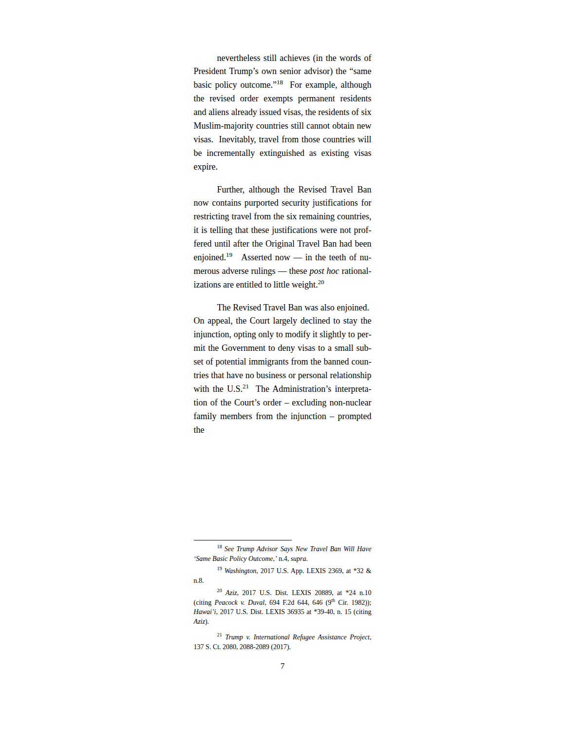nevertheless still achieves (in the words of President Trump’s own senior advisor) the “same basic policy outcome.”18 For example, although the revised order exempts permanent residents and aliens already issued visas, the residents of six Muslim-majority countries still cannot obtain new visas. Inevitably, travel from those countries will be incrementally extinguished as existing visas expire.
Further, although the Revised Travel Ban now contains purported security justifications for restricting travel from the six remaining countries, it is telling that these justifications were not proffered until after the Original Travel Ban had been enjoined.19 Asserted now — in the teeth of numerous adverse rulings — these post hoc rationalizations are entitled to little weight.20
The Revised Travel Ban was also enjoined. On appeal, the Court largely declined to stay the injunction, opting only to modify it slightly to permit the Government to deny visas to a small subset of potential immigrants from the banned countries that have no business or personal relationship with the U.S.21 The Administration’s interpretation of the Court’s order – excluding non-nuclear family members from the injunction – prompted the
18 See Trump Advisor Says New Travel Ban Will Have ‘Same Basic Policy Outcome,’ n.4, supra.
19 Washington, 2017 U.S. App. LEXIS 2369, at *32 & n.8.
20 Aziz, 2017 U.S. Dist. LEXIS 20889, at *24 n.10 (citing Peacock v. Duval, 694 F.2d 644, 646 (9th Cir. 1982)); Hawai’i, 2017 U.S. Dist. LEXIS 36935 at *39-40, n. 15 (citing Aziz).
21 Trump v. International Refugee Assistance Project, 137 S. Ct. 2080, 2088-2089 (2017).
7